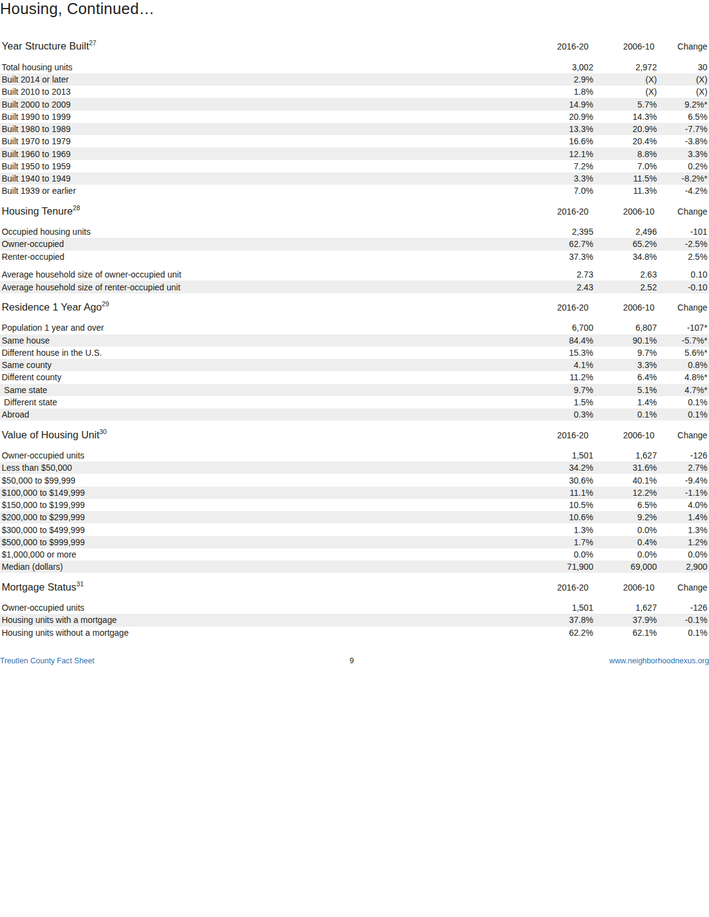Housing, Continued…
Year Structure Built 27 2016-20 2006-10 Change
| Total housing units | 3,002 | 2,972 | 30 |
| Built 2014 or later | 2.9% | (X) | (X) |
| Built 2010 to 2013 | 1.8% | (X) | (X) |
| Built 2000 to 2009 | 14.9% | 5.7% | 9.2%* |
| Built 1990 to 1999 | 20.9% | 14.3% | 6.5% |
| Built 1980 to 1989 | 13.3% | 20.9% | -7.7% |
| Built 1970 to 1979 | 16.6% | 20.4% | -3.8% |
| Built 1960 to 1969 | 12.1% | 8.8% | 3.3% |
| Built 1950 to 1959 | 7.2% | 7.0% | 0.2% |
| Built 1940 to 1949 | 3.3% | 11.5% | -8.2%* |
| Built 1939 or earlier | 7.0% | 11.3% | -4.2% |
Housing Tenure 28 2016-20 2006-10 Change
| Occupied housing units | 2,395 | 2,496 | -101 |
| Owner-occupied | 62.7% | 65.2% | -2.5% |
| Renter-occupied | 37.3% | 34.8% | 2.5% |
| Average household size of owner-occupied unit | 2.73 | 2.63 | 0.10 |
| Average household size of renter-occupied unit | 2.43 | 2.52 | -0.10 |
Residence 1 Year Ago 29 2016-20 2006-10 Change
| Population 1 year and over | 6,700 | 6,807 | -107* |
| Same house | 84.4% | 90.1% | -5.7%* |
| Different house in the U.S. | 15.3% | 9.7% | 5.6%* |
| Same county | 4.1% | 3.3% | 0.8% |
| Different county | 11.2% | 6.4% | 4.8%* |
| Same state | 9.7% | 5.1% | 4.7%* |
| Different state | 1.5% | 1.4% | 0.1% |
| Abroad | 0.3% | 0.1% | 0.1% |
Value of Housing Unit 30 2016-20 2006-10 Change
| Owner-occupied units | 1,501 | 1,627 | -126 |
| Less than $50,000 | 34.2% | 31.6% | 2.7% |
| $50,000 to $99,999 | 30.6% | 40.1% | -9.4% |
| $100,000 to $149,999 | 11.1% | 12.2% | -1.1% |
| $150,000 to $199,999 | 10.5% | 6.5% | 4.0% |
| $200,000 to $299,999 | 10.6% | 9.2% | 1.4% |
| $300,000 to $499,999 | 1.3% | 0.0% | 1.3% |
| $500,000 to $999,999 | 1.7% | 0.4% | 1.2% |
| $1,000,000 or more | 0.0% | 0.0% | 0.0% |
| Median (dollars) | 71,900 | 69,000 | 2,900 |
Mortgage Status 31 2016-20 2006-10 Change
| Owner-occupied units | 1,501 | 1,627 | -126 |
| Housing units with a mortgage | 37.8% | 37.9% | -0.1% |
| Housing units without a mortgage | 62.2% | 62.1% | 0.1% |
Treutlen County Fact Sheet 9 www.neighborhoodnexus.org